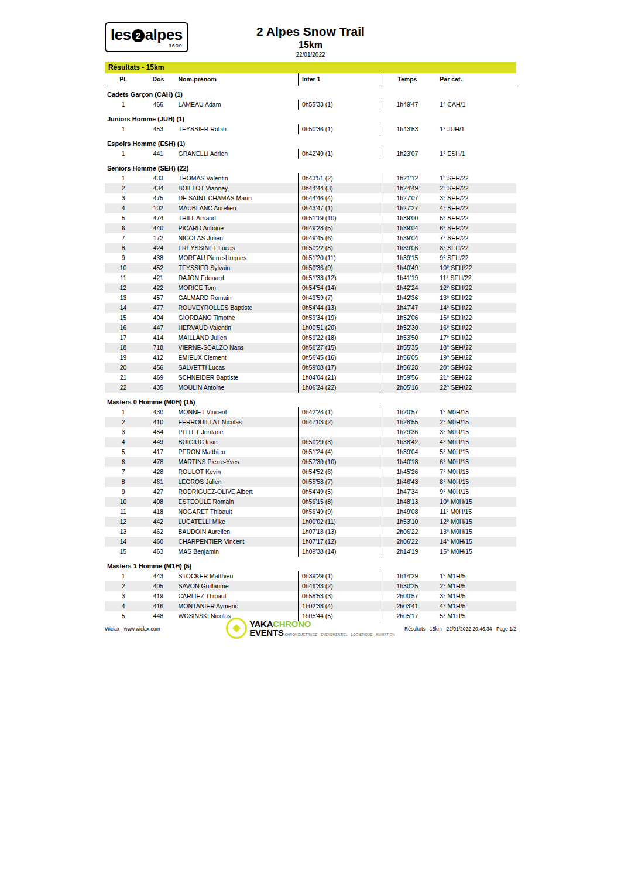les 2alpes
3600
2 Alpes Snow Trail
15km
22/01/2022
Résultats - 15km
| Pl. | Dos | Nom-prénom | Inter 1 | Temps | Par cat. |
| --- | --- | --- | --- | --- | --- |
| Cadets Garçon (CAH) (1) |
| 1 | 466 | LAMEAU Adam | 0h55'33 (1) | 1h49'47 | 1° CAH/1 |
| Juniors Homme (JUH) (1) |
| 1 | 453 | TEYSSIER Robin | 0h50'36 (1) | 1h43'53 | 1° JUH/1 |
| Espoirs Homme (ESH) (1) |
| 1 | 441 | GRANELLI Adrien | 0h42'49 (1) | 1h23'07 | 1° ESH/1 |
| Seniors Homme (SEH) (22) |
| 1 | 433 | THOMAS Valentin | 0h43'51 (2) | 1h21'12 | 1° SEH/22 |
| 2 | 434 | BOILLOT Vianney | 0h44'44 (3) | 1h24'49 | 2° SEH/22 |
| 3 | 475 | DE SAINT CHAMAS Marin | 0h44'46 (4) | 1h27'07 | 3° SEH/22 |
| 4 | 102 | MAUBLANC Aurelien | 0h43'47 (1) | 1h27'27 | 4° SEH/22 |
| 5 | 474 | THILL Arnaud | 0h51'19 (10) | 1h39'00 | 5° SEH/22 |
| 6 | 440 | PICARD Antoine | 0h49'28 (5) | 1h39'04 | 6° SEH/22 |
| 7 | 172 | NICOLAS Julien | 0h49'45 (6) | 1h39'04 | 7° SEH/22 |
| 8 | 424 | FREYSSINET Lucas | 0h50'22 (8) | 1h39'06 | 8° SEH/22 |
| 9 | 438 | MOREAU Pierre-Hugues | 0h51'20 (11) | 1h39'15 | 9° SEH/22 |
| 10 | 452 | TEYSSIER Sylvain | 0h50'36 (9) | 1h40'49 | 10° SEH/22 |
| 11 | 421 | DAJON Edouard | 0h51'33 (12) | 1h41'19 | 11° SEH/22 |
| 12 | 422 | MORICE Tom | 0h54'54 (14) | 1h42'24 | 12° SEH/22 |
| 13 | 457 | GALMARD Romain | 0h49'59 (7) | 1h42'36 | 13° SEH/22 |
| 14 | 477 | ROUVEYROLLES Baptiste | 0h54'44 (13) | 1h47'47 | 14° SEH/22 |
| 15 | 404 | GIORDANO Timothe | 0h59'34 (19) | 1h52'06 | 15° SEH/22 |
| 16 | 447 | HERVAUD Valentin | 1h00'51 (20) | 1h52'30 | 16° SEH/22 |
| 17 | 414 | MAILLAND Julien | 0h59'22 (18) | 1h53'50 | 17° SEH/22 |
| 18 | 718 | VIERNE-SCALZO Nans | 0h56'27 (15) | 1h55'35 | 18° SEH/22 |
| 19 | 412 | EMIEUX Clement | 0h56'45 (16) | 1h56'05 | 19° SEH/22 |
| 20 | 456 | SALVETTI Lucas | 0h59'08 (17) | 1h56'28 | 20° SEH/22 |
| 21 | 469 | SCHNEIDER Baptiste | 1h04'04 (21) | 1h59'56 | 21° SEH/22 |
| 22 | 435 | MOULIN Antoine | 1h06'24 (22) | 2h05'16 | 22° SEH/22 |
| Masters 0 Homme (M0H) (15) |
| 1 | 430 | MONNET Vincent | 0h42'26 (1) | 1h20'57 | 1° M0H/15 |
| 2 | 410 | FERROUILLAT Nicolas | 0h47'03 (2) | 1h28'55 | 2° M0H/15 |
| 3 | 454 | PITTET Jordane | | 1h29'36 | 3° M0H/15 |
| 4 | 449 | BOICIUC Ioan | 0h50'29 (3) | 1h38'42 | 4° M0H/15 |
| 5 | 417 | PERON Matthieu | 0h51'24 (4) | 1h39'04 | 5° M0H/15 |
| 6 | 478 | MARTINS Pierre-Yves | 0h57'30 (10) | 1h40'18 | 6° M0H/15 |
| 7 | 428 | ROULOT Kevin | 0h54'52 (6) | 1h45'26 | 7° M0H/15 |
| 8 | 461 | LEGROS Julien | 0h55'58 (7) | 1h46'43 | 8° M0H/15 |
| 9 | 427 | RODRIGUEZ-OLIVE Albert | 0h54'49 (5) | 1h47'34 | 9° M0H/15 |
| 10 | 408 | ESTEOULE Romain | 0h56'15 (8) | 1h48'13 | 10° M0H/15 |
| 11 | 418 | NOGARET Thibault | 0h56'49 (9) | 1h49'08 | 11° M0H/15 |
| 12 | 442 | LUCATELLI Mike | 1h00'02 (11) | 1h53'10 | 12° M0H/15 |
| 13 | 462 | BAUDOIN Aurelien | 1h07'18 (13) | 2h06'22 | 13° M0H/15 |
| 14 | 460 | CHARPENTIER Vincent | 1h07'17 (12) | 2h06'22 | 14° M0H/15 |
| 15 | 463 | MAS Benjamin | 1h09'38 (14) | 2h14'19 | 15° M0H/15 |
| Masters 1 Homme (M1H) (5) |
| 1 | 443 | STOCKER Matthieu | 0h39'29 (1) | 1h14'29 | 1° M1H/5 |
| 2 | 405 | SAVON Guillaume | 0h46'33 (2) | 1h30'25 | 2° M1H/5 |
| 3 | 419 | CARLIEZ Thibaut | 0h58'53 (3) | 2h00'57 | 3° M1H/5 |
| 4 | 416 | MONTANIER Aymeric | 1h02'38 (4) | 2h03'41 | 4° M1H/5 |
| 5 | 448 | WOSINSKI Nicolas | 1h05'44 (5) | 2h05'17 | 5° M1H/5 |
Wiclax · www.wiclax.com
YAKACHRONO
EVENTS CHRONOMÉTRAGE · ÉVÉNEMENTIEL · LOGISTIQUE · ANIMATION
Résultats - 15km · 22/01/2022 20:46:34 · Page 1/2